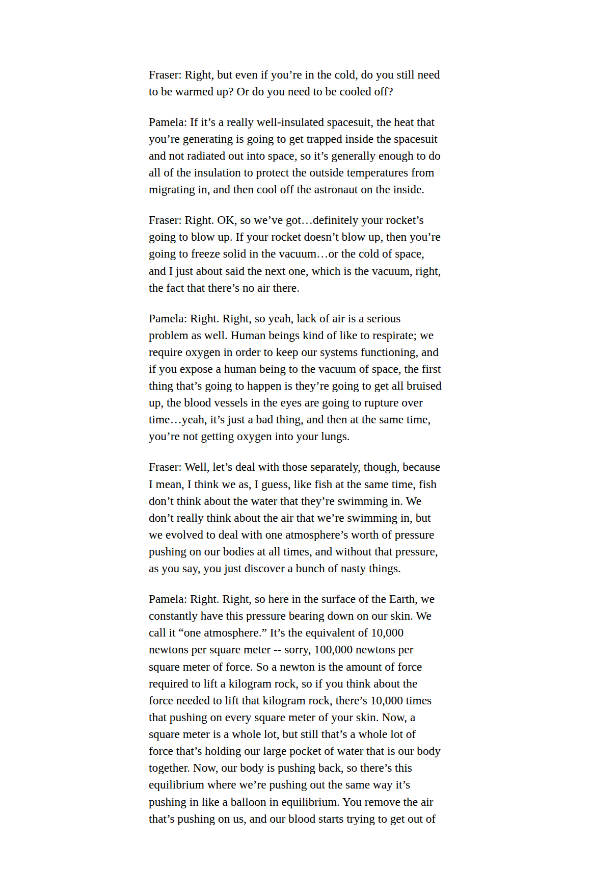Fraser: Right, but even if you’re in the cold, do you still need to be warmed up? Or do you need to be cooled off?
Pamela: If it’s a really well-insulated spacesuit, the heat that you’re generating is going to get trapped inside the spacesuit and not radiated out into space, so it’s generally enough to do all of the insulation to protect the outside temperatures from migrating in, and then cool off the astronaut on the inside.
Fraser: Right. OK, so we’ve got…definitely your rocket’s going to blow up. If your rocket doesn’t blow up, then you’re going to freeze solid in the vacuum…or the cold of space, and I just about said the next one, which is the vacuum, right, the fact that there’s no air there.
Pamela: Right. Right, so yeah, lack of air is a serious problem as well. Human beings kind of like to respirate; we require oxygen in order to keep our systems functioning, and if you expose a human being to the vacuum of space, the first thing that’s going to happen is they’re going to get all bruised up, the blood vessels in the eyes are going to rupture over time…yeah, it’s just a bad thing, and then at the same time, you’re not getting oxygen into your lungs.
Fraser: Well, let’s deal with those separately, though, because I mean, I think we as, I guess, like fish at the same time, fish don’t think about the water that they’re swimming in. We don’t really think about the air that we’re swimming in, but we evolved to deal with one atmosphere’s worth of pressure pushing on our bodies at all times, and without that pressure, as you say, you just discover a bunch of nasty things.
Pamela: Right. Right, so here in the surface of the Earth, we constantly have this pressure bearing down on our skin. We call it “one atmosphere.” It’s the equivalent of 10,000 newtons per square meter -- sorry, 100,000 newtons per square meter of force. So a newton is the amount of force required to lift a kilogram rock, so if you think about the force needed to lift that kilogram rock, there’s 10,000 times that pushing on every square meter of your skin. Now, a square meter is a whole lot, but still that’s a whole lot of force that’s holding our large pocket of water that is our body together. Now, our body is pushing back, so there’s this equilibrium where we’re pushing out the same way it’s pushing in like a balloon in equilibrium. You remove the air that’s pushing on us, and our blood starts trying to get out of